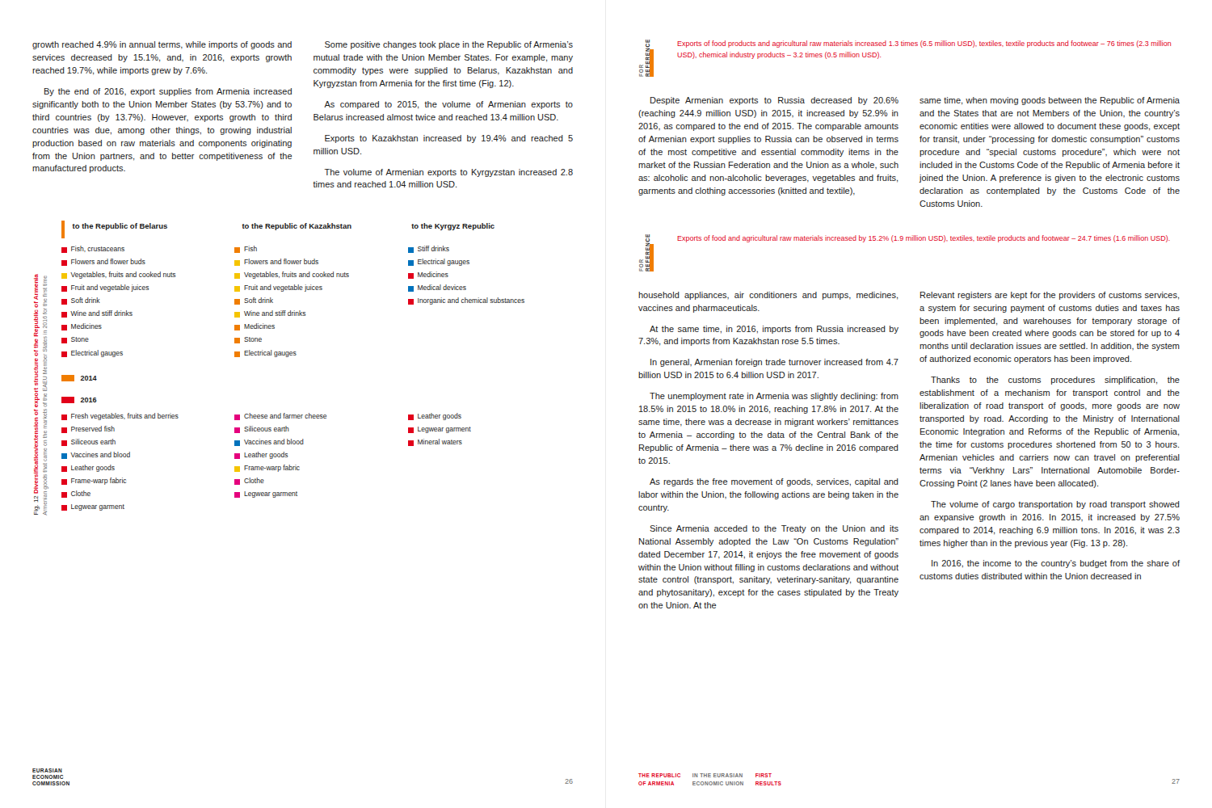growth reached 4.9% in annual terms, while imports of goods and services decreased by 15.1%, and, in 2016, exports growth reached 19.7%, while imports grew by 7.6%.
By the end of 2016, export supplies from Armenia increased significantly both to the Union Member States (by 53.7%) and to third countries (by 13.7%). However, exports growth to third countries was due, among other things, to growing industrial production based on raw materials and components originating from the Union partners, and to better competitiveness of the manufactured products.
Some positive changes took place in the Republic of Armenia’s mutual trade with the Union Member States. For example, many commodity types were supplied to Belarus, Kazakhstan and Kyrgyzstan from Armenia for the first time (Fig. 12).
As compared to 2015, the volume of Armenian exports to Belarus increased almost twice and reached 13.4 million USD.
Exports to Kazakhstan increased by 19.4% and reached 5 million USD.
The volume of Armenian exports to Kyrgyzstan increased 2.8 times and reached 1.04 million USD.
Fig. 12 Diversification/extension of export structure of the Republic of Armenia
Armenian goods that came on the markets of the EAEU Member States in 2016 for the first time
to the Republic of Belarus
to the Republic of Kazakhstan
to the Kyrgyz Republic
Fish, crustaceans
Flowers and flower buds
Vegetables, fruits and cooked nuts
Fruit and vegetable juices
Soft drink
Wine and stiff drinks
Medicines
Stone
Electrical gauges
Fish
Flowers and flower buds
Vegetables, fruits and cooked nuts
Fruit and vegetable juices
Soft drink
Wine and stiff drinks
Medicines
Stone
Electrical gauges
Stiff drinks
Electrical gauges
Medicines
Medical devices
Inorganic and chemical substances
2014
2016
Fresh vegetables, fruits and berries
Preserved fish
Siliceous earth
Vaccines and blood
Leather goods
Frame-warp fabric
Clothe
Legwear garment
Cheese and farmer cheese
Siliceous earth
Vaccines and blood
Leather goods
Frame-warp fabric
Clothe
Legwear garment
Leather goods
Legwear garment
Mineral waters
Eurasian
Economic
Commission
26
For reference
Exports of food products and agricultural raw materials increased 1.3 times (6.5 million USD), textiles, textile products and footwear – 76 times (2.3 million USD), chemical industry products – 3.2 times (0.5 million USD).
Despite Armenian exports to Russia decreased by 20.6% (reaching 244.9 million USD) in 2015, it increased by 52.9% in 2016, as compared to the end of 2015. The comparable amounts of Armenian export supplies to Russia can be observed in terms of the most competitive and essential commodity items in the market of the Russian Federation and the Union as a whole, such as: alcoholic and non-alcoholic beverages, vegetables and fruits, garments and clothing accessories (knitted and textile),
same time, when moving goods between the Republic of Armenia and the States that are not Members of the Union, the country’s economic entities were allowed to document these goods, except for transit, under “processing for domestic consumption” customs procedure and “special customs procedure”, which were not included in the Customs Code of the Republic of Armenia before it joined the Union. A preference is given to the electronic customs declaration as contemplated by the Customs Code of the Customs Union.
For reference
Exports of food and agricultural raw materials increased by 15.2% (1.9 million USD), textiles, textile products and footwear – 24.7 times (1.6 million USD).
household appliances, air conditioners and pumps, medicines, vaccines and pharmaceuticals.
At the same time, in 2016, imports from Russia increased by 7.3%, and imports from Kazakhstan rose 5.5 times.
In general, Armenian foreign trade turnover increased from 4.7 billion USD in 2015 to 6.4 billion USD in 2017.
The unemployment rate in Armenia was slightly declining: from 18.5% in 2015 to 18.0% in 2016, reaching 17.8% in 2017. At the same time, there was a decrease in migrant workers’ remittances to Armenia – according to the data of the Central Bank of the Republic of Armenia – there was a 7% decline in 2016 compared to 2015.
As regards the free movement of goods, services, capital and labor within the Union, the following actions are being taken in the country.
Since Armenia acceded to the Treaty on the Union and its National Assembly adopted the Law “On Customs Regulation” dated December 17, 2014, it enjoys the free movement of goods within the Union without filling in customs declarations and without state control (transport, sanitary, veterinary-sanitary, quarantine and phytosanitary), except for the cases stipulated by the Treaty on the Union. At the
Relevant registers are kept for the providers of customs services, a system for securing payment of customs duties and taxes has been implemented, and warehouses for temporary storage of goods have been created where goods can be stored for up to 4 months until declaration issues are settled. In addition, the system of authorized economic operators has been improved.
Thanks to the customs procedures simplification, the establishment of a mechanism for transport control and the liberalization of road transport of goods, more goods are now transported by road. According to the Ministry of International Economic Integration and Reforms of the Republic of Armenia, the time for customs procedures shortened from 50 to 3 hours. Armenian vehicles and carriers now can travel on preferential terms via “Verkhny Lars” International Automobile Border-Crossing Point (2 lanes have been allocated).
The volume of cargo transportation by road transport showed an expansive growth in 2016. In 2015, it increased by 27.5% compared to 2014, reaching 6.9 million tons. In 2016, it was 2.3 times higher than in the previous year (Fig. 13 p. 28).
In 2016, the income to the country’s budget from the share of customs duties distributed within the Union decreased in
THE REPUBLIC
OF ARMENIA IN THE EURASIAN
ECONOMIC UNION FIRST
RESULTS
27